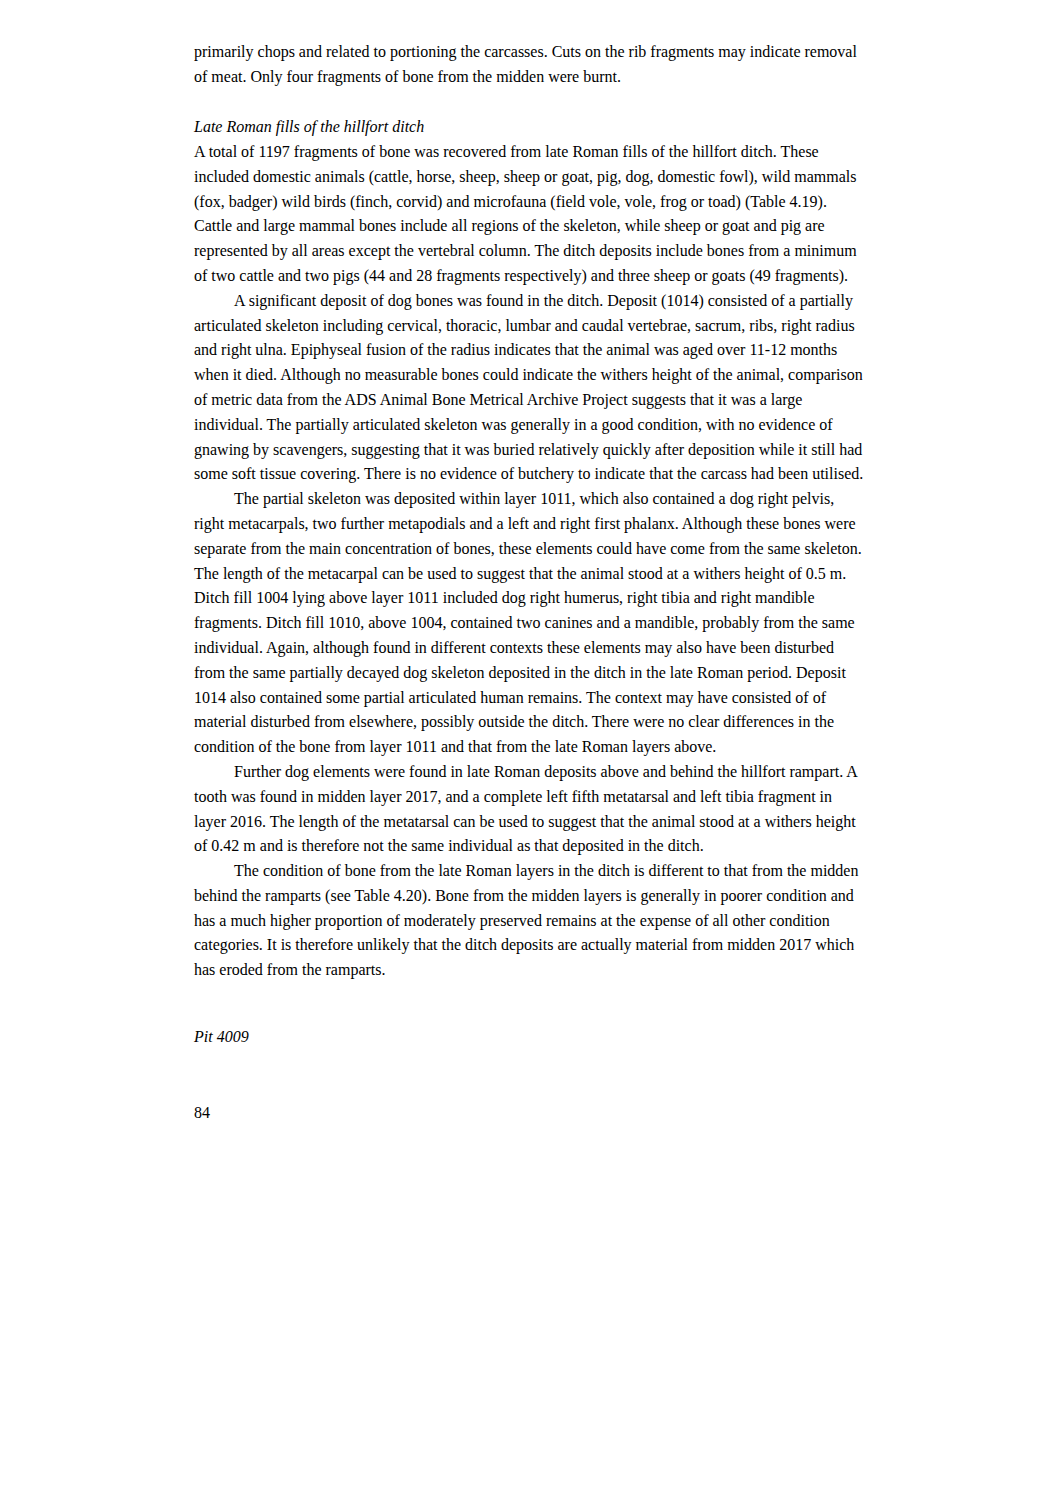primarily chops and related to portioning the carcasses. Cuts on the rib fragments may indicate removal of meat. Only four fragments of bone from the midden were burnt.
Late Roman fills of the hillfort ditch
A total of 1197 fragments of bone was recovered from late Roman fills of the hillfort ditch. These included domestic animals (cattle, horse, sheep, sheep or goat, pig, dog, domestic fowl), wild mammals (fox, badger) wild birds (finch, corvid) and microfauna (field vole, vole, frog or toad) (Table 4.19). Cattle and large mammal bones include all regions of the skeleton, while sheep or goat and pig are represented by all areas except the vertebral column. The ditch deposits include bones from a minimum of two cattle and two pigs (44 and 28 fragments respectively) and three sheep or goats (49 fragments).
A significant deposit of dog bones was found in the ditch. Deposit (1014) consisted of a partially articulated skeleton including cervical, thoracic, lumbar and caudal vertebrae, sacrum, ribs, right radius and right ulna. Epiphyseal fusion of the radius indicates that the animal was aged over 11-12 months when it died. Although no measurable bones could indicate the withers height of the animal, comparison of metric data from the ADS Animal Bone Metrical Archive Project suggests that it was a large individual. The partially articulated skeleton was generally in a good condition, with no evidence of gnawing by scavengers, suggesting that it was buried relatively quickly after deposition while it still had some soft tissue covering. There is no evidence of butchery to indicate that the carcass had been utilised.
The partial skeleton was deposited within layer 1011, which also contained a dog right pelvis, right metacarpals, two further metapodials and a left and right first phalanx. Although these bones were separate from the main concentration of bones, these elements could have come from the same skeleton. The length of the metacarpal can be used to suggest that the animal stood at a withers height of 0.5 m. Ditch fill 1004 lying above layer 1011 included dog right humerus, right tibia and right mandible fragments. Ditch fill 1010, above 1004, contained two canines and a mandible, probably from the same individual. Again, although found in different contexts these elements may also have been disturbed from the same partially decayed dog skeleton deposited in the ditch in the late Roman period. Deposit 1014 also contained some partial articulated human remains. The context may have consisted of of material disturbed from elsewhere, possibly outside the ditch. There were no clear differences in the condition of the bone from layer 1011 and that from the late Roman layers above.
Further dog elements were found in late Roman deposits above and behind the hillfort rampart. A tooth was found in midden layer 2017, and a complete left fifth metatarsal and left tibia fragment in layer 2016. The length of the metatarsal can be used to suggest that the animal stood at a withers height of 0.42 m and is therefore not the same individual as that deposited in the ditch.
The condition of bone from the late Roman layers in the ditch is different to that from the midden behind the ramparts (see Table 4.20). Bone from the midden layers is generally in poorer condition and has a much higher proportion of moderately preserved remains at the expense of all other condition categories. It is therefore unlikely that the ditch deposits are actually material from midden 2017 which has eroded from the ramparts.
Pit 4009
84